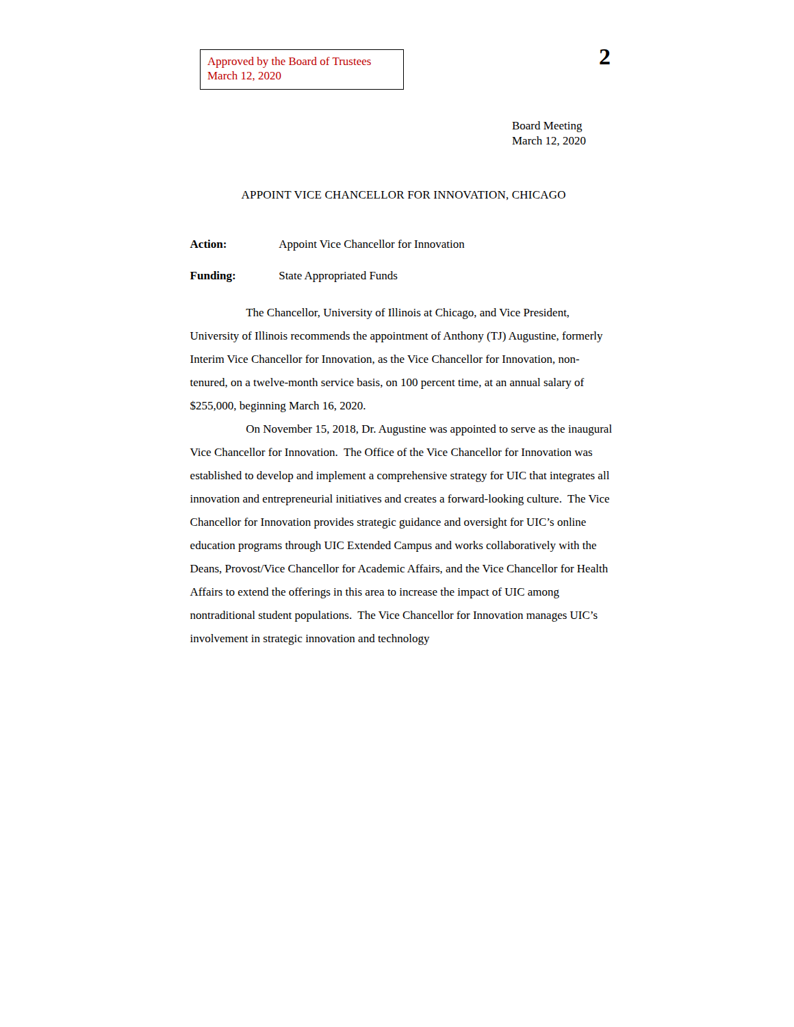Approved by the Board of Trustees
March 12, 2020
2
Board Meeting
March 12, 2020
Appoint Vice Chancellor for Innovation, Chicago
Action:
Appoint Vice Chancellor for Innovation
Funding:
State Appropriated Funds
The Chancellor, University of Illinois at Chicago, and Vice President, University of Illinois recommends the appointment of Anthony (TJ) Augustine, formerly Interim Vice Chancellor for Innovation, as the Vice Chancellor for Innovation, non-tenured, on a twelve-month service basis, on 100 percent time, at an annual salary of $255,000, beginning March 16, 2020.
On November 15, 2018, Dr. Augustine was appointed to serve as the inaugural Vice Chancellor for Innovation. The Office of the Vice Chancellor for Innovation was established to develop and implement a comprehensive strategy for UIC that integrates all innovation and entrepreneurial initiatives and creates a forward-looking culture. The Vice Chancellor for Innovation provides strategic guidance and oversight for UIC’s online education programs through UIC Extended Campus and works collaboratively with the Deans, Provost/Vice Chancellor for Academic Affairs, and the Vice Chancellor for Health Affairs to extend the offerings in this area to increase the impact of UIC among nontraditional student populations. The Vice Chancellor for Innovation manages UIC’s involvement in strategic innovation and technology